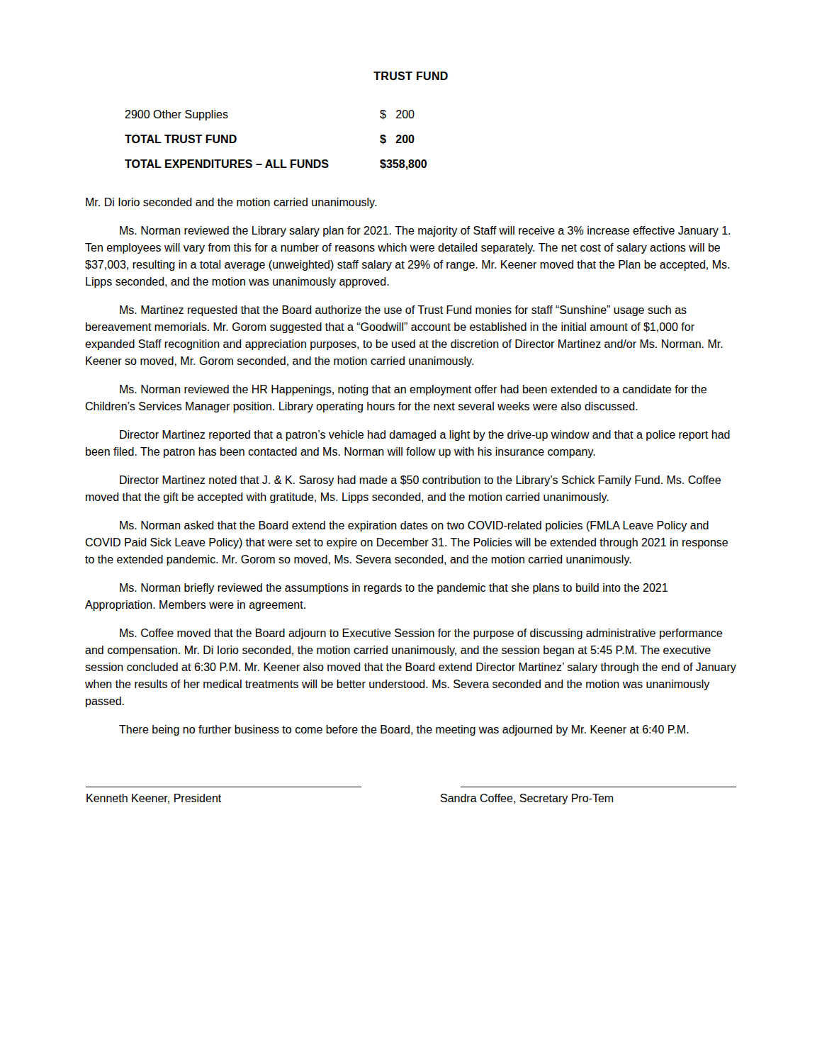TRUST FUND
| 2900 Other Supplies | $ 200 |
| TOTAL TRUST FUND | $ 200 |
| TOTAL EXPENDITURES – ALL FUNDS | $358,800 |
Mr. Di Iorio seconded and the motion carried unanimously.
Ms. Norman reviewed the Library salary plan for 2021. The majority of Staff will receive a 3% increase effective January 1. Ten employees will vary from this for a number of reasons which were detailed separately. The net cost of salary actions will be $37,003, resulting in a total average (unweighted) staff salary at 29% of range. Mr. Keener moved that the Plan be accepted, Ms. Lipps seconded, and the motion was unanimously approved.
Ms. Martinez requested that the Board authorize the use of Trust Fund monies for staff “Sunshine” usage such as bereavement memorials. Mr. Gorom suggested that a “Goodwill” account be established in the initial amount of $1,000 for expanded Staff recognition and appreciation purposes, to be used at the discretion of Director Martinez and/or Ms. Norman. Mr. Keener so moved, Mr. Gorom seconded, and the motion carried unanimously.
Ms. Norman reviewed the HR Happenings, noting that an employment offer had been extended to a candidate for the Children’s Services Manager position. Library operating hours for the next several weeks were also discussed.
Director Martinez reported that a patron’s vehicle had damaged a light by the drive-up window and that a police report had been filed. The patron has been contacted and Ms. Norman will follow up with his insurance company.
Director Martinez noted that J. & K. Sarosy had made a $50 contribution to the Library’s Schick Family Fund. Ms. Coffee moved that the gift be accepted with gratitude, Ms. Lipps seconded, and the motion carried unanimously.
Ms. Norman asked that the Board extend the expiration dates on two COVID-related policies (FMLA Leave Policy and COVID Paid Sick Leave Policy) that were set to expire on December 31. The Policies will be extended through 2021 in response to the extended pandemic. Mr. Gorom so moved, Ms. Severa seconded, and the motion carried unanimously.
Ms. Norman briefly reviewed the assumptions in regards to the pandemic that she plans to build into the 2021 Appropriation. Members were in agreement.
Ms. Coffee moved that the Board adjourn to Executive Session for the purpose of discussing administrative performance and compensation. Mr. Di Iorio seconded, the motion carried unanimously, and the session began at 5:45 P.M. The executive session concluded at 6:30 P.M. Mr. Keener also moved that the Board extend Director Martinez’ salary through the end of January when the results of her medical treatments will be better understood. Ms. Severa seconded and the motion was unanimously passed.
There being no further business to come before the Board, the meeting was adjourned by Mr. Keener at 6:40 P.M.
| Kenneth Keener, President | Sandra Coffee, Secretary Pro-Tem |